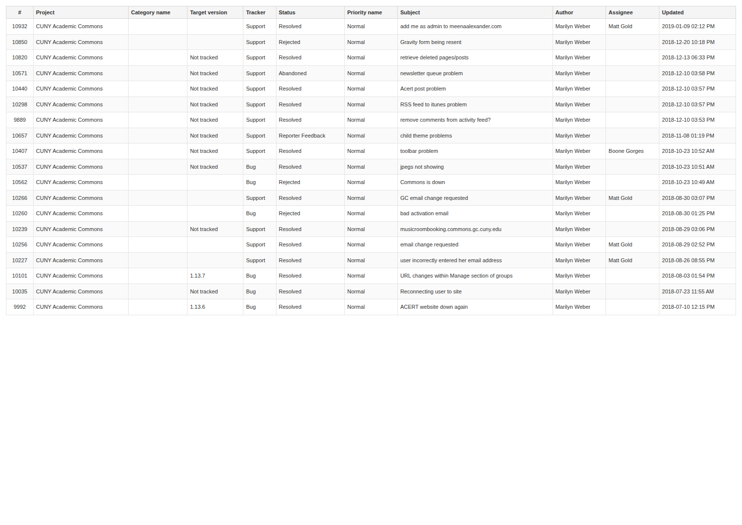| # | Project | Category name | Target version | Tracker | Status | Priority name | Subject | Author | Assignee | Updated |
| --- | --- | --- | --- | --- | --- | --- | --- | --- | --- | --- |
| 10932 | CUNY Academic Commons | | | Support | Resolved | Normal | add me as admin to meenaalexander.com | Marilyn Weber | Matt Gold | 2019-01-09 02:12 PM |
| 10850 | CUNY Academic Commons | | | Support | Rejected | Normal | Gravity form being resent | Marilyn Weber | | 2018-12-20 10:18 PM |
| 10820 | CUNY Academic Commons | | Not tracked | Support | Resolved | Normal | retrieve deleted pages/posts | Marilyn Weber | | 2018-12-13 06:33 PM |
| 10571 | CUNY Academic Commons | | Not tracked | Support | Abandoned | Normal | newsletter queue problem | Marilyn Weber | | 2018-12-10 03:58 PM |
| 10440 | CUNY Academic Commons | | Not tracked | Support | Resolved | Normal | Acert post problem | Marilyn Weber | | 2018-12-10 03:57 PM |
| 10298 | CUNY Academic Commons | | Not tracked | Support | Resolved | Normal | RSS feed to itunes problem | Marilyn Weber | | 2018-12-10 03:57 PM |
| 9889 | CUNY Academic Commons | | Not tracked | Support | Resolved | Normal | remove comments from activity feed? | Marilyn Weber | | 2018-12-10 03:53 PM |
| 10657 | CUNY Academic Commons | | Not tracked | Support | Reporter Feedback | Normal | child theme problems | Marilyn Weber | | 2018-11-08 01:19 PM |
| 10407 | CUNY Academic Commons | | Not tracked | Support | Resolved | Normal | toolbar problem | Marilyn Weber | Boone Gorges | 2018-10-23 10:52 AM |
| 10537 | CUNY Academic Commons | | Not tracked | Bug | Resolved | Normal | jpegs not showing | Marilyn Weber | | 2018-10-23 10:51 AM |
| 10562 | CUNY Academic Commons | | | Bug | Rejected | Normal | Commons is down | Marilyn Weber | | 2018-10-23 10:49 AM |
| 10266 | CUNY Academic Commons | | | Support | Resolved | Normal | GC email change requested | Marilyn Weber | Matt Gold | 2018-08-30 03:07 PM |
| 10260 | CUNY Academic Commons | | | Bug | Rejected | Normal | bad activation email | Marilyn Weber | | 2018-08-30 01:25 PM |
| 10239 | CUNY Academic Commons | | Not tracked | Support | Resolved | Normal | musicroombooking.commons.gc.cuny.edu | Marilyn Weber | | 2018-08-29 03:06 PM |
| 10256 | CUNY Academic Commons | | | Support | Resolved | Normal | email change requested | Marilyn Weber | Matt Gold | 2018-08-29 02:52 PM |
| 10227 | CUNY Academic Commons | | | Support | Resolved | Normal | user incorrectly entered her email address | Marilyn Weber | Matt Gold | 2018-08-26 08:55 PM |
| 10101 | CUNY Academic Commons | | 1.13.7 | Bug | Resolved | Normal | URL changes within Manage section of groups | Marilyn Weber | | 2018-08-03 01:54 PM |
| 10035 | CUNY Academic Commons | | Not tracked | Bug | Resolved | Normal | Reconnecting user to site | Marilyn Weber | | 2018-07-23 11:55 AM |
| 9992 | CUNY Academic Commons | | 1.13.6 | Bug | Resolved | Normal | ACERT website down again | Marilyn Weber | | 2018-07-10 12:15 PM |